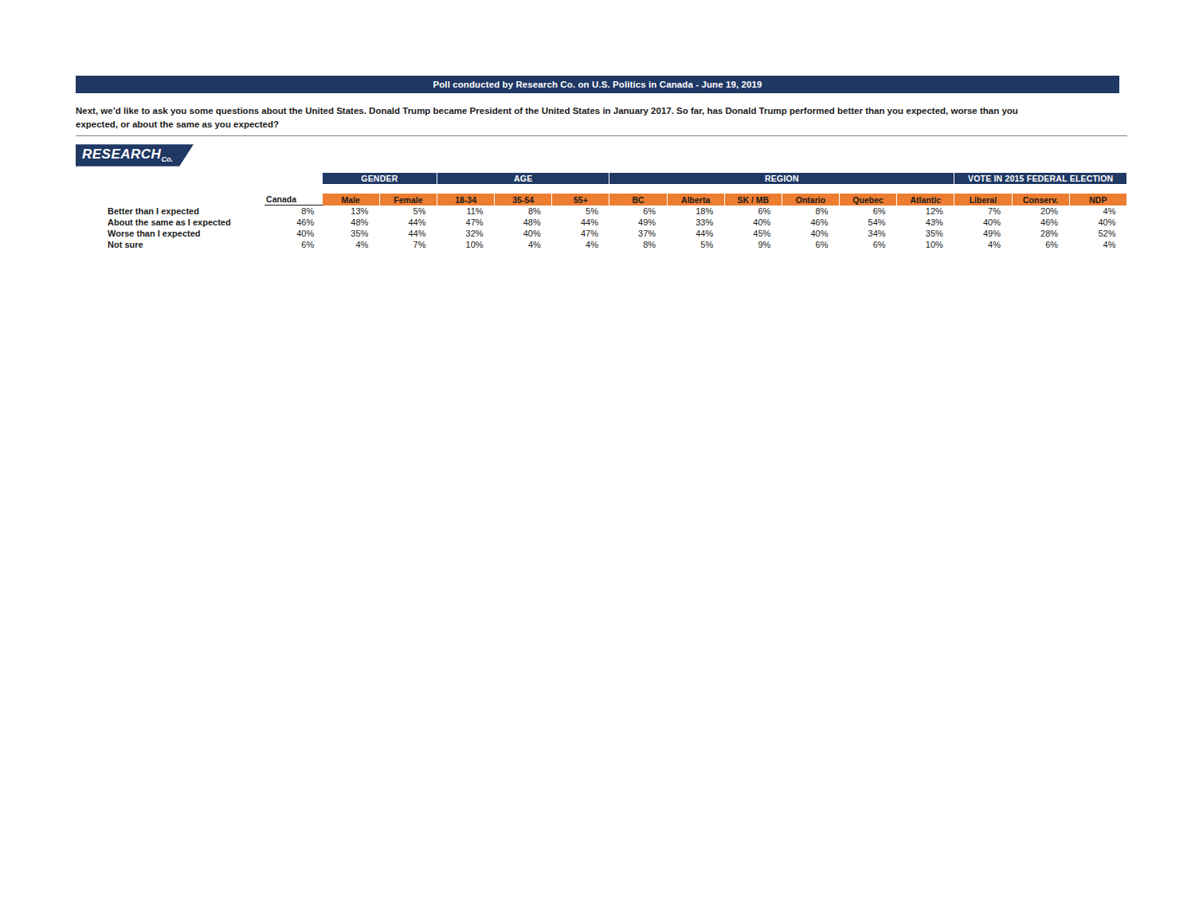Poll conducted by Research Co. on U.S. Politics in Canada - June 19, 2019
Next, we’d like to ask you some questions about the United States. Donald Trump became President of the United States in January 2017. So far, has Donald Trump performed better than you expected, worse than you expected, or about the same as you expected?
RESEARCHCo.
| | | GENDER | AGE | REGION | VOTE IN 2015 FEDERAL ELECTION |
| --- | --- | --- | --- | --- | --- |
| | Canada | Male | Female | 18-34 | 35-54 | 55+ | BC | Alberta | SK / MB | Ontario | Quebec | Atlantic | Liberal | Conserv. | NDP |
| Better than I expected | 8% | 13% | 5% | 11% | 8% | 5% | 6% | 18% | 6% | 8% | 6% | 12% | 7% | 20% | 4% |
| About the same as I expected | 46% | 48% | 44% | 47% | 48% | 44% | 49% | 33% | 40% | 46% | 54% | 43% | 40% | 46% | 40% |
| Worse than I expected | 40% | 35% | 44% | 32% | 40% | 47% | 37% | 44% | 45% | 40% | 34% | 35% | 49% | 28% | 52% |
| Not sure | 6% | 4% | 7% | 10% | 4% | 4% | 8% | 5% | 9% | 6% | 6% | 10% | 4% | 6% | 4% |